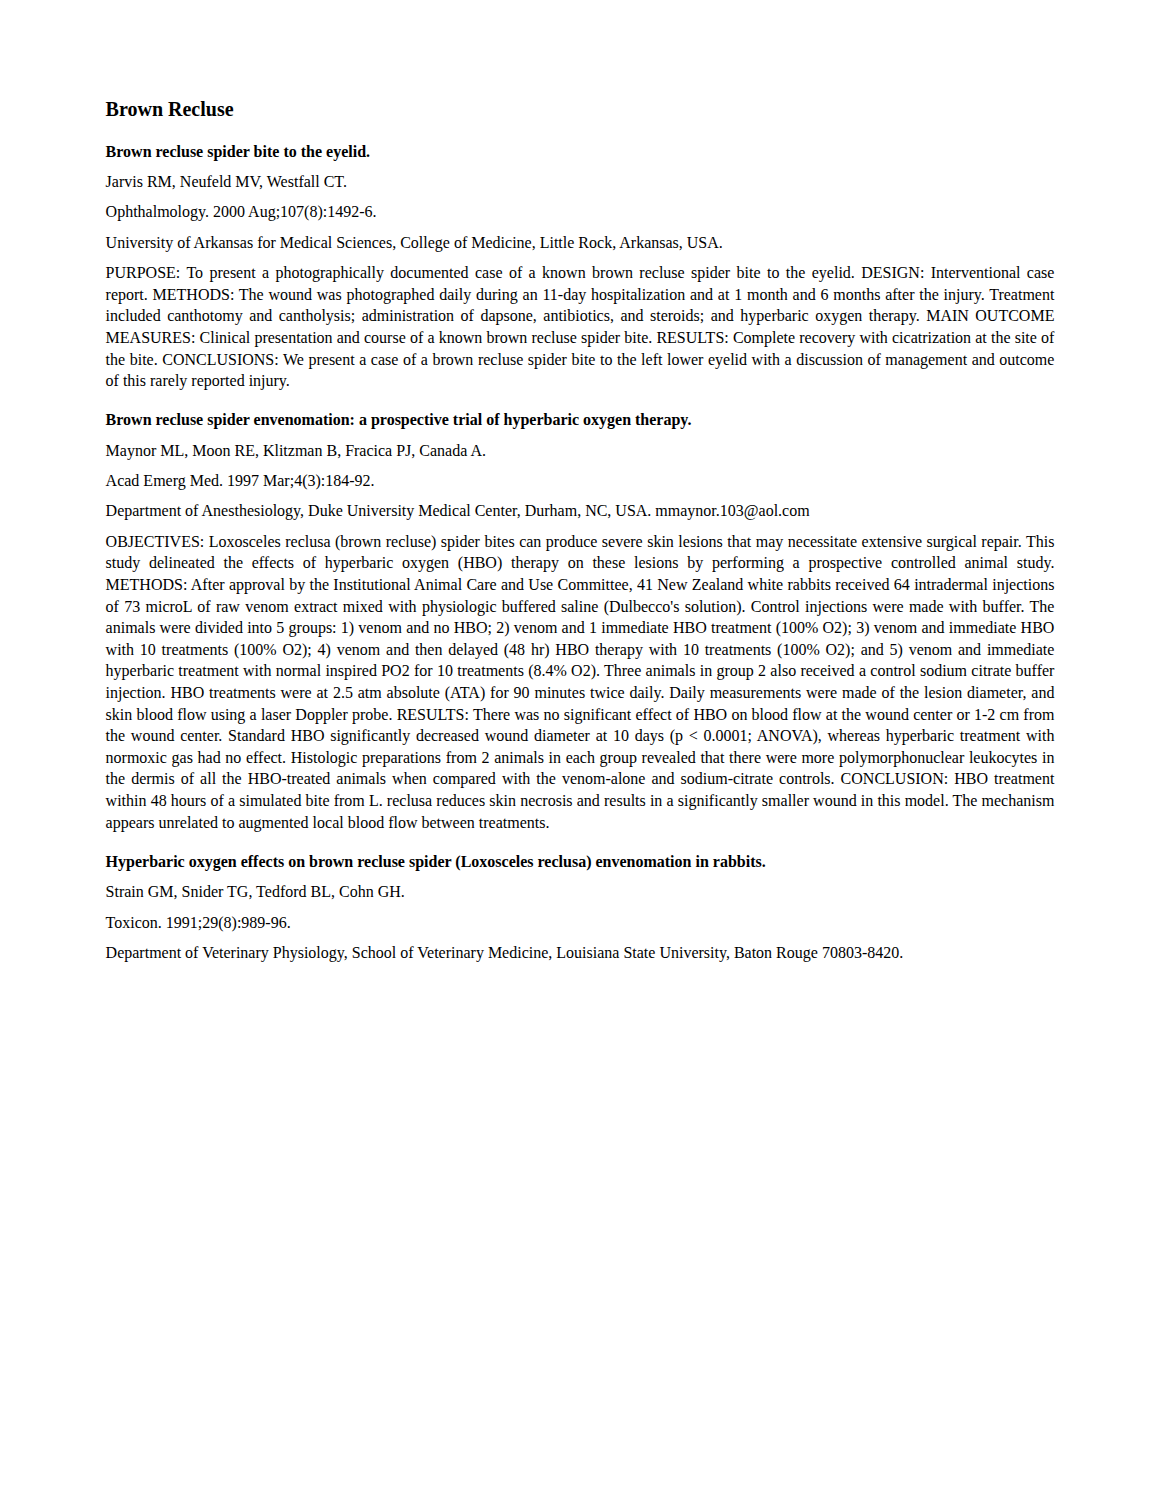Brown Recluse
Brown recluse spider bite to the eyelid.
Jarvis RM, Neufeld MV, Westfall CT.
Ophthalmology. 2000 Aug;107(8):1492-6.
University of Arkansas for Medical Sciences, College of Medicine, Little Rock, Arkansas, USA.
PURPOSE: To present a photographically documented case of a known brown recluse spider bite to the eyelid. DESIGN: Interventional case report. METHODS: The wound was photographed daily during an 11-day hospitalization and at 1 month and 6 months after the injury. Treatment included canthotomy and cantholysis; administration of dapsone, antibiotics, and steroids; and hyperbaric oxygen therapy. MAIN OUTCOME MEASURES: Clinical presentation and course of a known brown recluse spider bite. RESULTS: Complete recovery with cicatrization at the site of the bite. CONCLUSIONS: We present a case of a brown recluse spider bite to the left lower eyelid with a discussion of management and outcome of this rarely reported injury.
Brown recluse spider envenomation: a prospective trial of hyperbaric oxygen therapy.
Maynor ML, Moon RE, Klitzman B, Fracica PJ, Canada A.
Acad Emerg Med. 1997 Mar;4(3):184-92.
Department of Anesthesiology, Duke University Medical Center, Durham, NC, USA. mmaynor.103@aol.com
OBJECTIVES: Loxosceles reclusa (brown recluse) spider bites can produce severe skin lesions that may necessitate extensive surgical repair. This study delineated the effects of hyperbaric oxygen (HBO) therapy on these lesions by performing a prospective controlled animal study. METHODS: After approval by the Institutional Animal Care and Use Committee, 41 New Zealand white rabbits received 64 intradermal injections of 73 microL of raw venom extract mixed with physiologic buffered saline (Dulbecco's solution). Control injections were made with buffer. The animals were divided into 5 groups: 1) venom and no HBO; 2) venom and 1 immediate HBO treatment (100% O2); 3) venom and immediate HBO with 10 treatments (100% O2); 4) venom and then delayed (48 hr) HBO therapy with 10 treatments (100% O2); and 5) venom and immediate hyperbaric treatment with normal inspired PO2 for 10 treatments (8.4% O2). Three animals in group 2 also received a control sodium citrate buffer injection. HBO treatments were at 2.5 atm absolute (ATA) for 90 minutes twice daily. Daily measurements were made of the lesion diameter, and skin blood flow using a laser Doppler probe. RESULTS: There was no significant effect of HBO on blood flow at the wound center or 1-2 cm from the wound center. Standard HBO significantly decreased wound diameter at 10 days (p < 0.0001; ANOVA), whereas hyperbaric treatment with normoxic gas had no effect. Histologic preparations from 2 animals in each group revealed that there were more polymorphonuclear leukocytes in the dermis of all the HBO-treated animals when compared with the venom-alone and sodium-citrate controls. CONCLUSION: HBO treatment within 48 hours of a simulated bite from L. reclusa reduces skin necrosis and results in a significantly smaller wound in this model. The mechanism appears unrelated to augmented local blood flow between treatments.
Hyperbaric oxygen effects on brown recluse spider (Loxosceles reclusa) envenomation in rabbits.
Strain GM, Snider TG, Tedford BL, Cohn GH.
Toxicon. 1991;29(8):989-96.
Department of Veterinary Physiology, School of Veterinary Medicine, Louisiana State University, Baton Rouge 70803-8420.